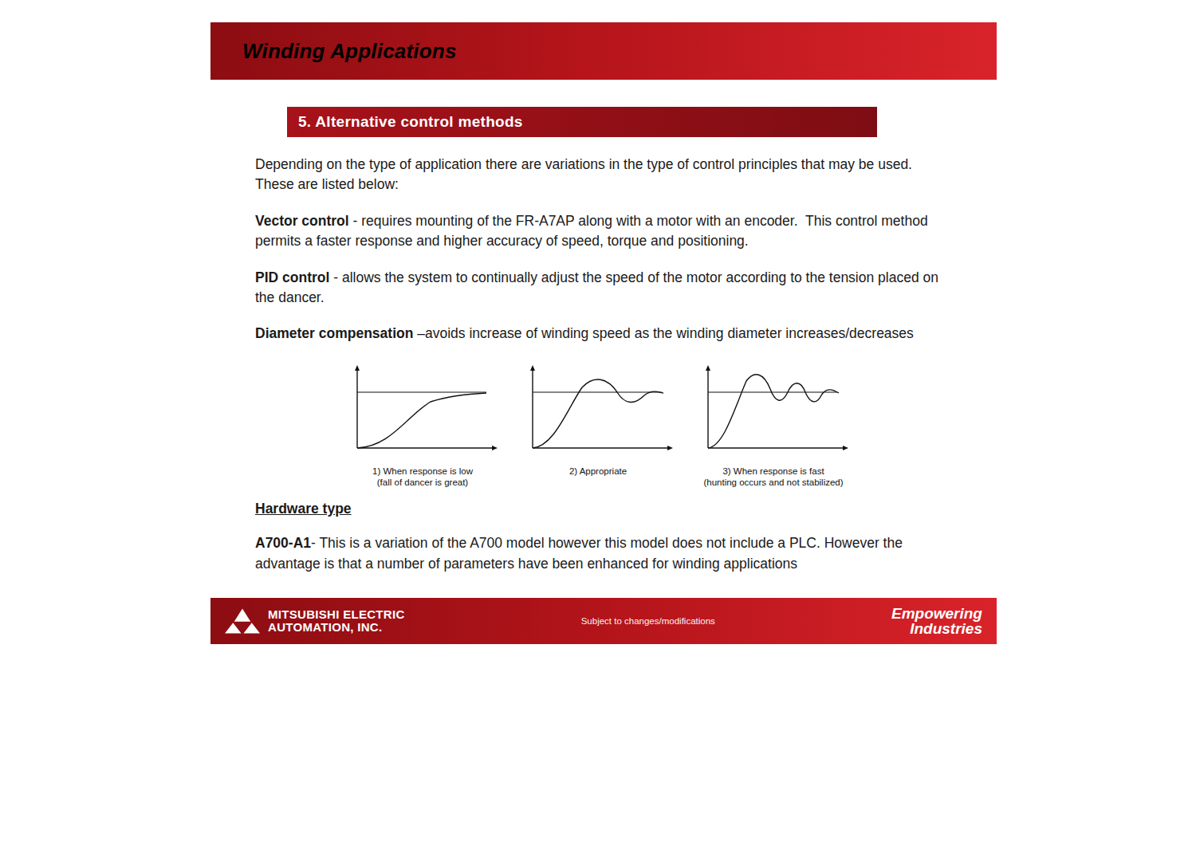Winding Applications
5. Alternative control methods
Depending on the type of application there are variations in the type of control principles that may be used. These are listed below:
Vector control - requires mounting of the FR-A7AP along with a motor with an encoder. This control method permits a faster response and higher accuracy of speed, torque and positioning.
PID control - allows the system to continually adjust the speed of the motor according to the tension placed on the dancer.
Diameter compensation –avoids increase of winding speed as the winding diameter increases/decreases
1) When response is low
(fall of dancer is great)
2) Appropriate
3) When response is fast
(hunting occurs and not stabilized)
Hardware type
A700-A1- This is a variation of the A700 model however this model does not include a PLC. However the advantage is that a number of parameters have been enhanced for winding applications
MITSUBISHI ELECTRIC
AUTOMATION, INC.
Subject to changes/modifications
Empowering
Industries